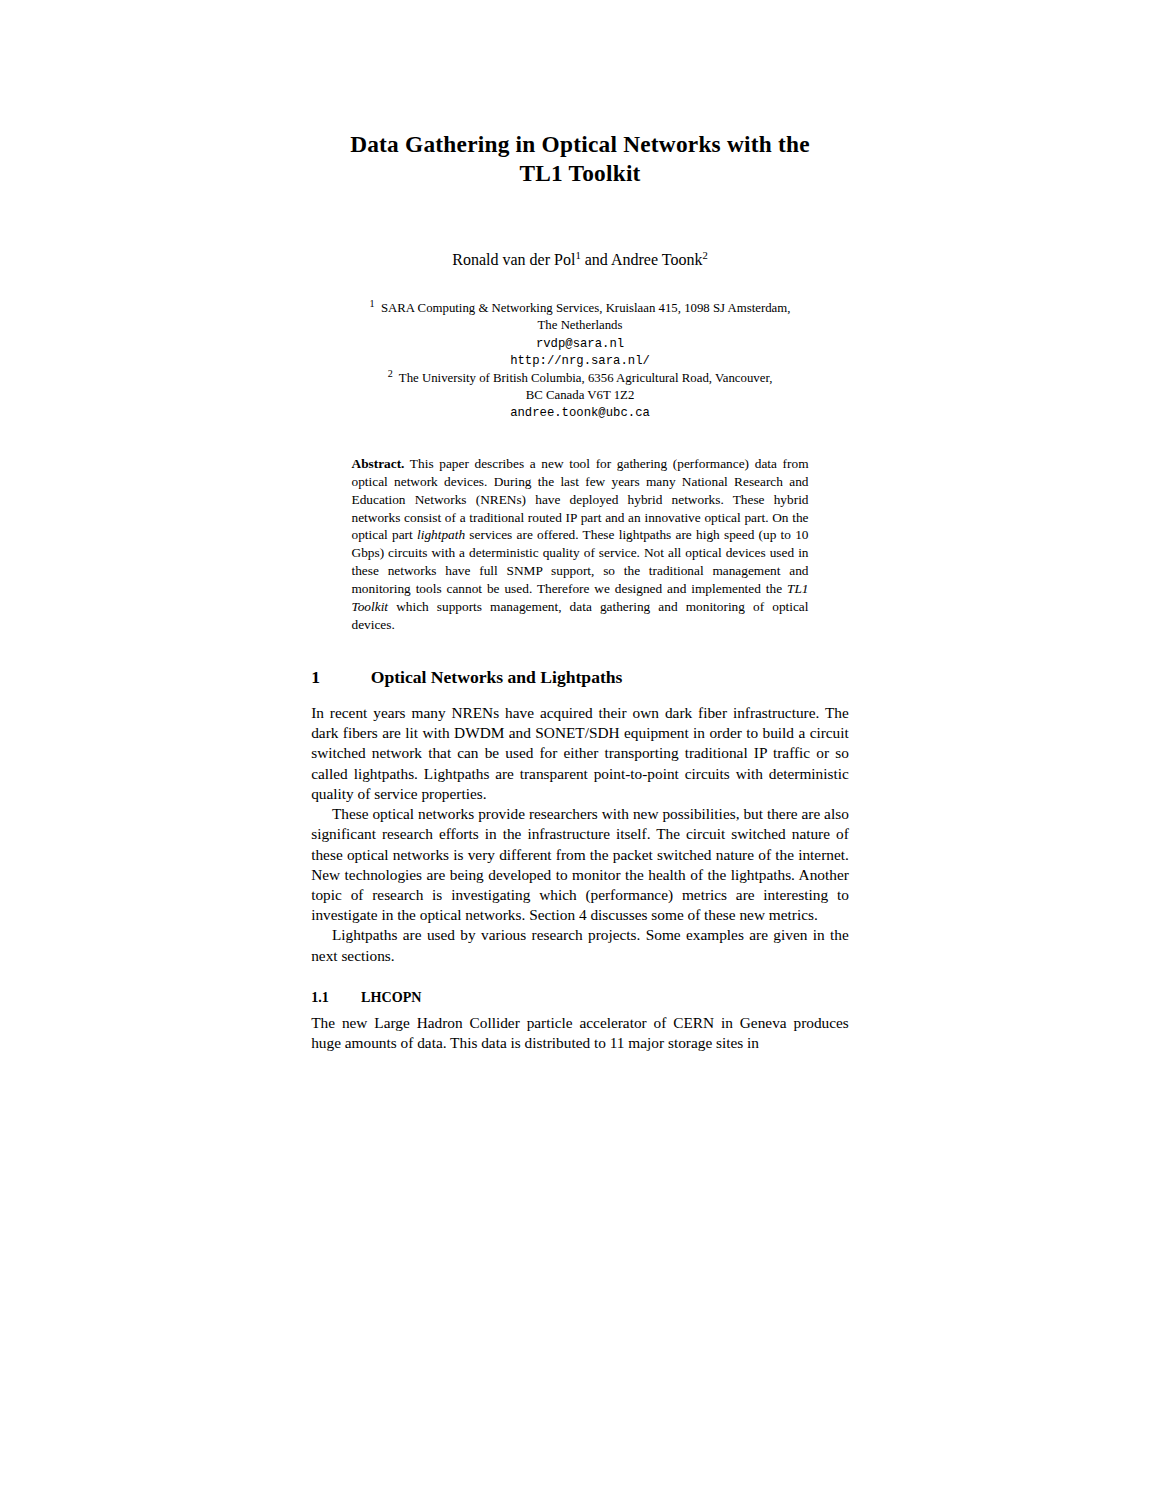Data Gathering in Optical Networks with the
TL1 Toolkit
Ronald van der Pol1 and Andree Toonk2
1 SARA Computing & Networking Services, Kruislaan 415, 1098 SJ Amsterdam,
The Netherlands
rvdp@sara.nl
http://nrg.sara.nl/
2 The University of British Columbia, 6356 Agricultural Road, Vancouver,
BC Canada V6T 1Z2
andree.toonk@ubc.ca
Abstract. This paper describes a new tool for gathering (performance) data from optical network devices. During the last few years many National Research and Education Networks (NRENs) have deployed hybrid networks. These hybrid networks consist of a traditional routed IP part and an innovative optical part. On the optical part lightpath services are offered. These lightpaths are high speed (up to 10 Gbps) circuits with a deterministic quality of service. Not all optical devices used in these networks have full SNMP support, so the traditional management and monitoring tools cannot be used. Therefore we designed and implemented the TL1 Toolkit which supports management, data gathering and monitoring of optical devices.
1 Optical Networks and Lightpaths
In recent years many NRENs have acquired their own dark fiber infrastructure. The dark fibers are lit with DWDM and SONET/SDH equipment in order to build a circuit switched network that can be used for either transporting traditional IP traffic or so called lightpaths. Lightpaths are transparent point-to-point circuits with deterministic quality of service properties.
These optical networks provide researchers with new possibilities, but there are also significant research efforts in the infrastructure itself. The circuit switched nature of these optical networks is very different from the packet switched nature of the internet. New technologies are being developed to monitor the health of the lightpaths. Another topic of research is investigating which (performance) metrics are interesting to investigate in the optical networks. Section 4 discusses some of these new metrics.
Lightpaths are used by various research projects. Some examples are given in the next sections.
1.1 LHCOPN
The new Large Hadron Collider particle accelerator of CERN in Geneva produces huge amounts of data. This data is distributed to 11 major storage sites in